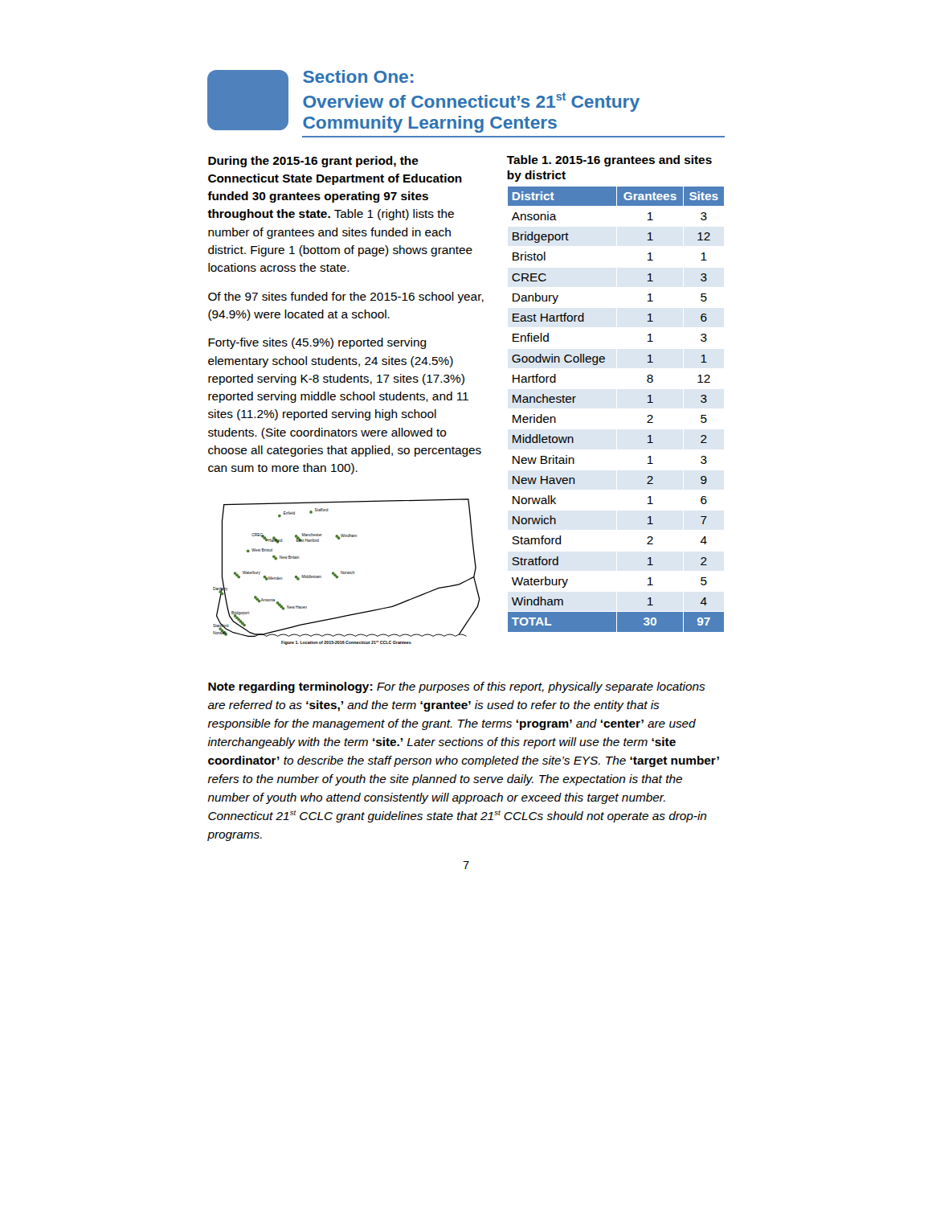Section One:
Overview of Connecticut’s 21st Century Community Learning Centers
During the 2015-16 grant period, the Connecticut State Department of Education funded 30 grantees operating 97 sites throughout the state. Table 1 (right) lists the number of grantees and sites funded in each district. Figure 1 (bottom of page) shows grantee locations across the state.
Of the 97 sites funded for the 2015-16 school year, (94.9%) were located at a school.
Forty-five sites (45.9%) reported serving elementary school students, 24 sites (24.5%) reported serving K-8 students, 17 sites (17.3%) reported serving middle school students, and 11 sites (11.2%) reported serving high school students. (Site coordinators were allowed to choose all categories that applied, so percentages can sum to more than 100).
Enfield Stafford CREC Hartford Manchester East Hartford Windham West Bristol New Britain Waterbury Meriden Middletown Norwich Danbury Ansonia New Haven Bridgeport Stamford Norwalk Figure 1. Location of 2015-2016 Connecticut 21st CCLC Grantees
Table 1. 2015-16 grantees and sites by district
| District | Grantees | Sites |
| --- | --- | --- |
| Ansonia | 1 | 3 |
| Bridgeport | 1 | 12 |
| Bristol | 1 | 1 |
| CREC | 1 | 3 |
| Danbury | 1 | 5 |
| East Hartford | 1 | 6 |
| Enfield | 1 | 3 |
| Goodwin College | 1 | 1 |
| Hartford | 8 | 12 |
| Manchester | 1 | 3 |
| Meriden | 2 | 5 |
| Middletown | 1 | 2 |
| New Britain | 1 | 3 |
| New Haven | 2 | 9 |
| Norwalk | 1 | 6 |
| Norwich | 1 | 7 |
| Stamford | 2 | 4 |
| Stratford | 1 | 2 |
| Waterbury | 1 | 5 |
| Windham | 1 | 4 |
| TOTAL | 30 | 97 |
Note regarding terminology: For the purposes of this report, physically separate locations are referred to as ‘sites,’ and the term ‘grantee’ is used to refer to the entity that is responsible for the management of the grant. The terms ‘program’ and ‘center’ are used interchangeably with the term ‘site.’ Later sections of this report will use the term ‘site coordinator’ to describe the staff person who completed the site’s EYS. The ‘target number’ refers to the number of youth the site planned to serve daily. The expectation is that the number of youth who attend consistently will approach or exceed this target number. Connecticut 21st CCLC grant guidelines state that 21st CCLCs should not operate as drop-in programs.
7